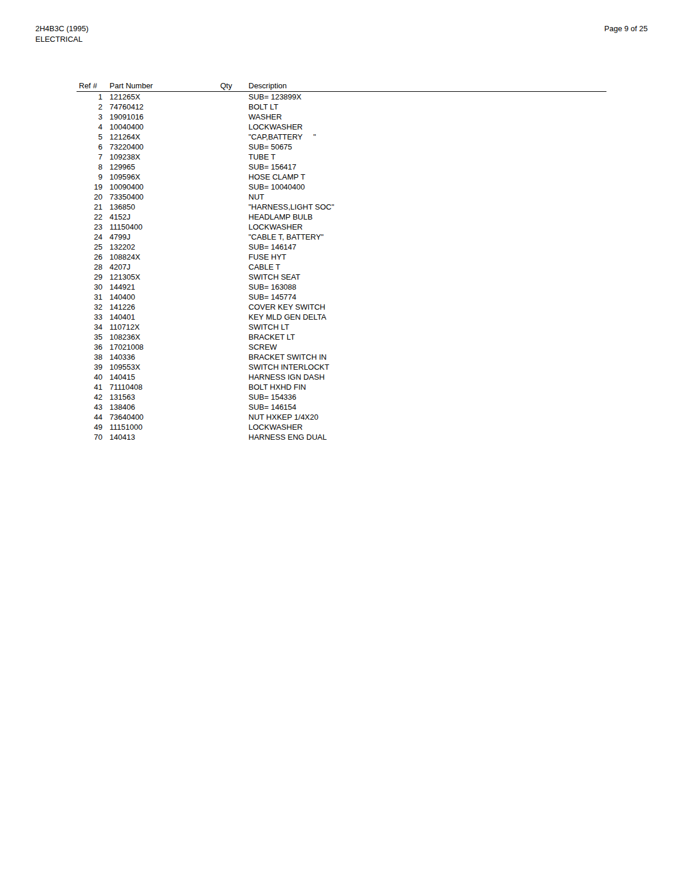2H4B3C (1995)
ELECTRICAL
Page 9 of 25
| Ref # | Part Number | Qty | Description |
| --- | --- | --- | --- |
| 1 | 121265X | | SUB= 123899X |
| 2 | 74760412 | | BOLT LT |
| 3 | 19091016 | | WASHER |
| 4 | 10040400 | | LOCKWASHER |
| 5 | 121264X | | "CAP,BATTERY " |
| 6 | 73220400 | | SUB= 50675 |
| 7 | 109238X | | TUBE T |
| 8 | 129965 | | SUB= 156417 |
| 9 | 109596X | | HOSE CLAMP T |
| 19 | 10090400 | | SUB= 10040400 |
| 20 | 73350400 | | NUT |
| 21 | 136850 | | "HARNESS,LIGHT SOC" |
| 22 | 4152J | | HEADLAMP BULB |
| 23 | 11150400 | | LOCKWASHER |
| 24 | 4799J | | "CABLE T, BATTERY" |
| 25 | 132202 | | SUB= 146147 |
| 26 | 108824X | | FUSE HYT |
| 28 | 4207J | | CABLE T |
| 29 | 121305X | | SWITCH SEAT |
| 30 | 144921 | | SUB= 163088 |
| 31 | 140400 | | SUB= 145774 |
| 32 | 141226 | | COVER KEY SWITCH |
| 33 | 140401 | | KEY MLD GEN DELTA |
| 34 | 110712X | | SWITCH LT |
| 35 | 108236X | | BRACKET LT |
| 36 | 17021008 | | SCREW |
| 38 | 140336 | | BRACKET SWITCH IN |
| 39 | 109553X | | SWITCH INTERLOCKT |
| 40 | 140415 | | HARNESS IGN DASH |
| 41 | 71110408 | | BOLT HXHD FIN |
| 42 | 131563 | | SUB= 154336 |
| 43 | 138406 | | SUB= 146154 |
| 44 | 73640400 | | NUT HXKEP 1/4X20 |
| 49 | 11151000 | | LOCKWASHER |
| 70 | 140413 | | HARNESS ENG DUAL |